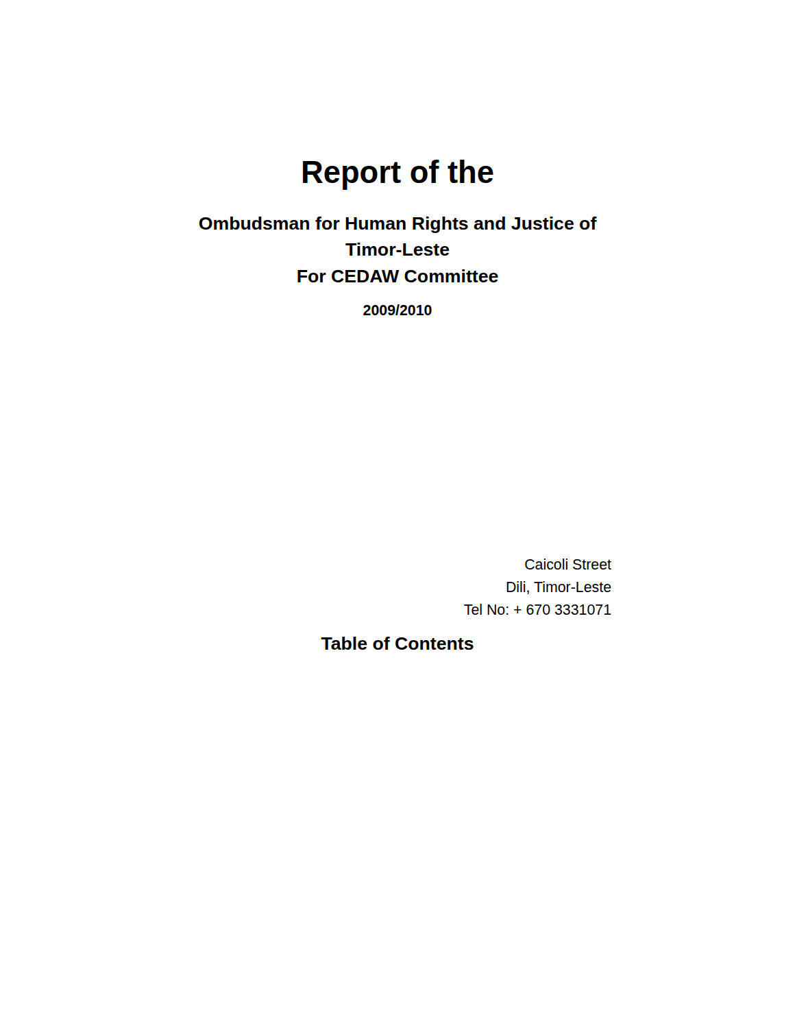Report of the
Ombudsman for Human Rights and Justice of Timor-Leste For CEDAW Committee
2009/2010
Caicoli Street
Dili, Timor-Leste
Tel No: + 670 3331071
Table of Contents